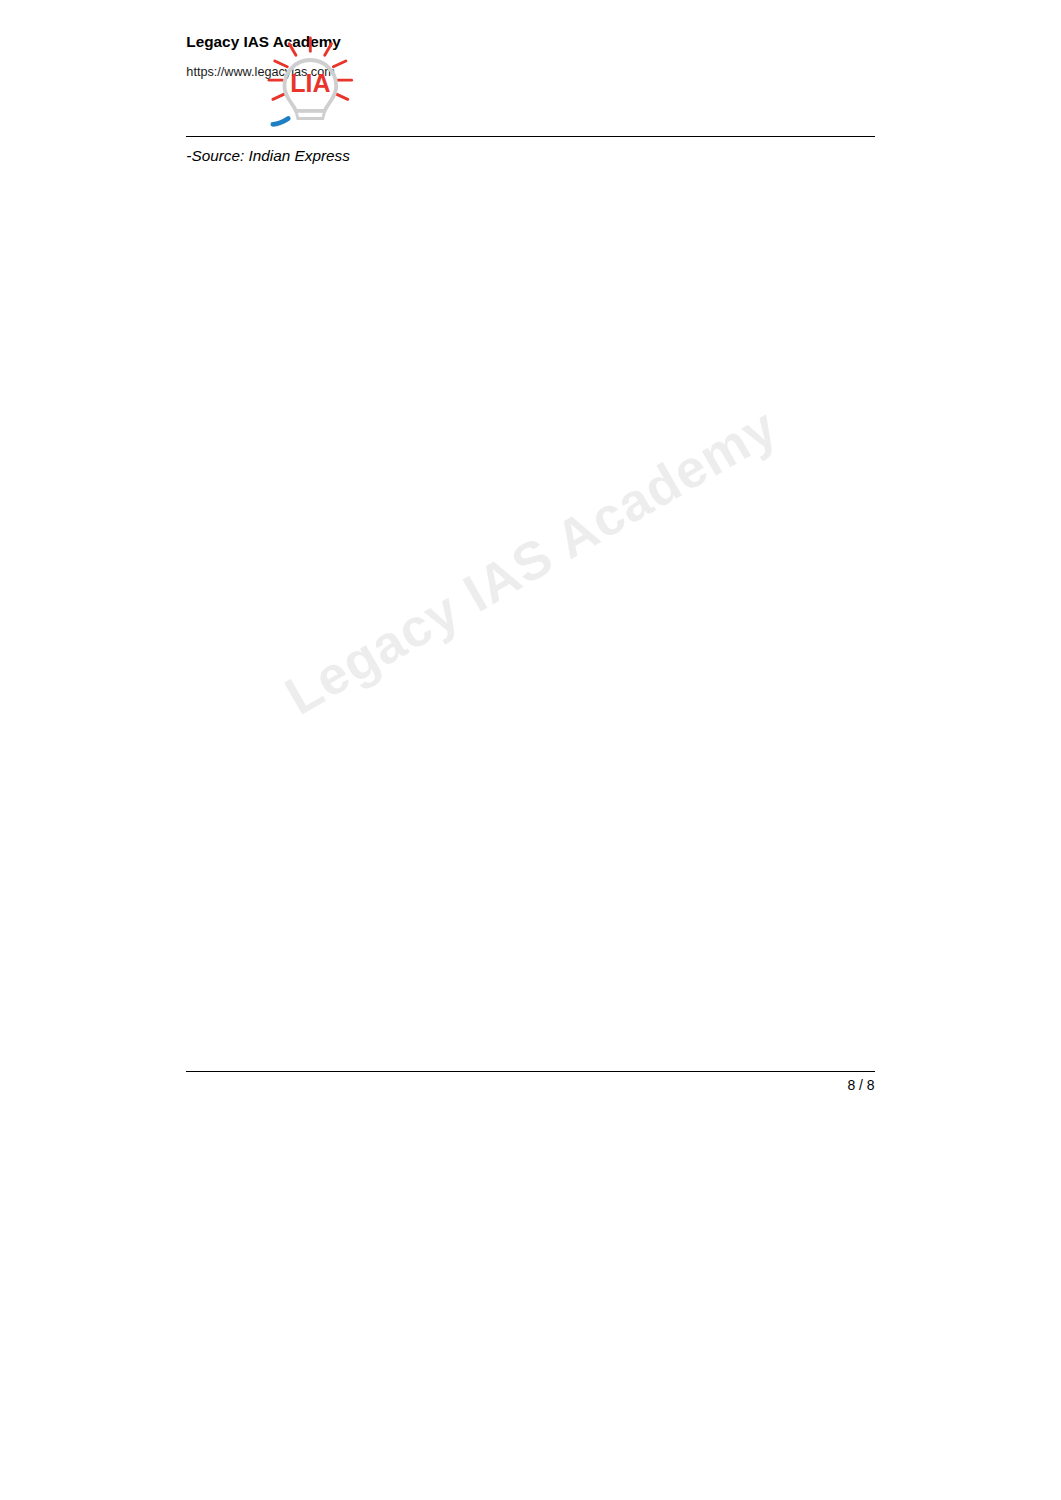Legacy IAS Academy
https://www.legacyias.com
LIA
-Source: Indian Express
Legacy IAS Academy
8 / 8